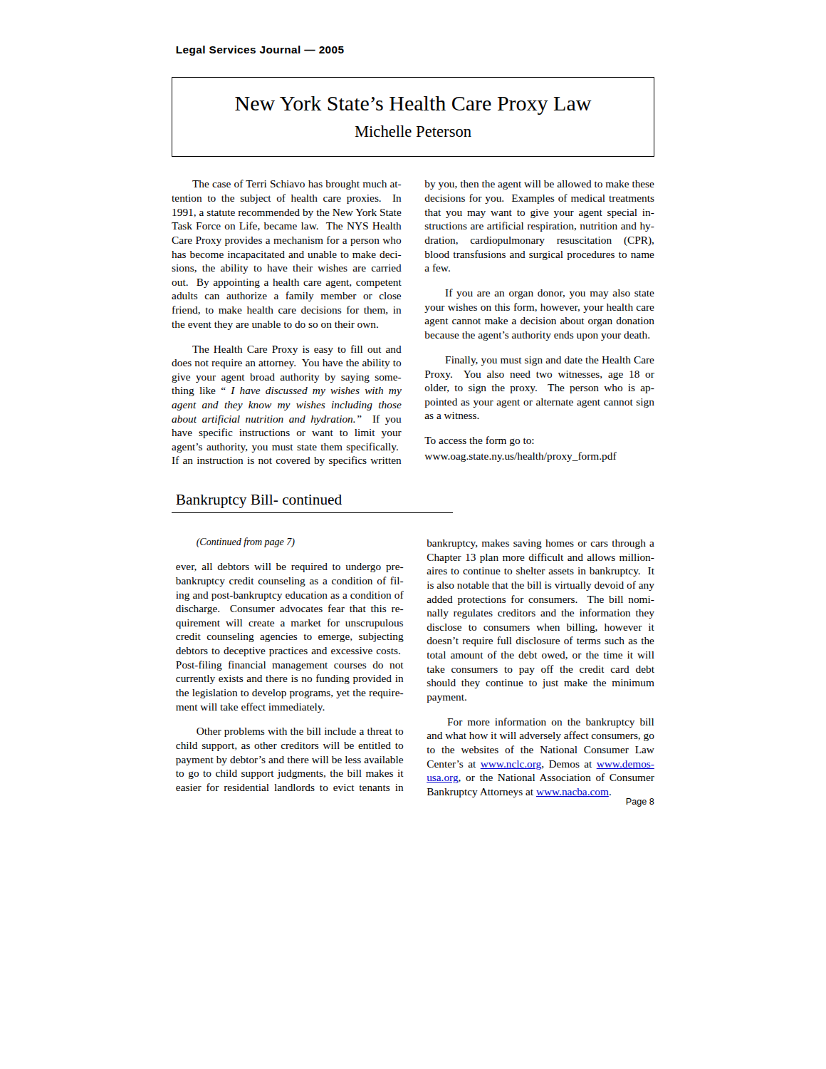Legal Services Journal — 2005
New York State’s Health Care Proxy Law
Michelle Peterson
The case of Terri Schiavo has brought much attention to the subject of health care proxies. In 1991, a statute recommended by the New York State Task Force on Life, became law. The NYS Health Care Proxy provides a mechanism for a person who has become incapacitated and unable to make decisions, the ability to have their wishes are carried out. By appointing a health care agent, competent adults can authorize a family member or close friend, to make health care decisions for them, in the event they are unable to do so on their own.
The Health Care Proxy is easy to fill out and does not require an attorney. You have the ability to give your agent broad authority by saying something like “ I have discussed my wishes with my agent and they know my wishes including those about artificial nutrition and hydration.” If you have specific instructions or want to limit your agent’s authority, you must state them specifically. If an instruction is not covered by specifics written by you, then the agent will be allowed to make these decisions for you. Examples of medical treatments that you may want to give your agent special instructions are artificial respiration, nutrition and hydration, cardiopulmonary resuscitation (CPR), blood transfusions and surgical procedures to name a few.
If you are an organ donor, you may also state your wishes on this form, however, your health care agent cannot make a decision about organ donation because the agent’s authority ends upon your death.
Finally, you must sign and date the Health Care Proxy. You also need two witnesses, age 18 or older, to sign the proxy. The person who is appointed as your agent or alternate agent cannot sign as a witness.
To access the form go to:
www.oag.state.ny.us/health/proxy_form.pdf
Bankruptcy Bill- continued
(Continued from page 7)
ever, all debtors will be required to undergo pre-bankruptcy credit counseling as a condition of filing and post-bankruptcy education as a condition of discharge. Consumer advocates fear that this requirement will create a market for unscrupulous credit counseling agencies to emerge, subjecting debtors to deceptive practices and excessive costs. Post-filing financial management courses do not currently exists and there is no funding provided in the legislation to develop programs, yet the requirement will take effect immediately.
Other problems with the bill include a threat to child support, as other creditors will be entitled to payment by debtor’s and there will be less available to go to child support judgments, the bill makes it easier for residential landlords to evict tenants in bankruptcy, makes saving homes or cars through a Chapter 13 plan more difficult and allows millionaires to continue to shelter assets in bankruptcy. It is also notable that the bill is virtually devoid of any added protections for consumers. The bill nominally regulates creditors and the information they disclose to consumers when billing, however it doesn’t require full disclosure of terms such as the total amount of the debt owed, or the time it will take consumers to pay off the credit card debt should they continue to just make the minimum payment.
For more information on the bankruptcy bill and what how it will adversely affect consumers, go to the websites of the National Consumer Law Center’s at www.nclc.org, Demos at www.demos-usa.org, or the National Association of Consumer Bankruptcy Attorneys at www.nacba.com.
Page 8